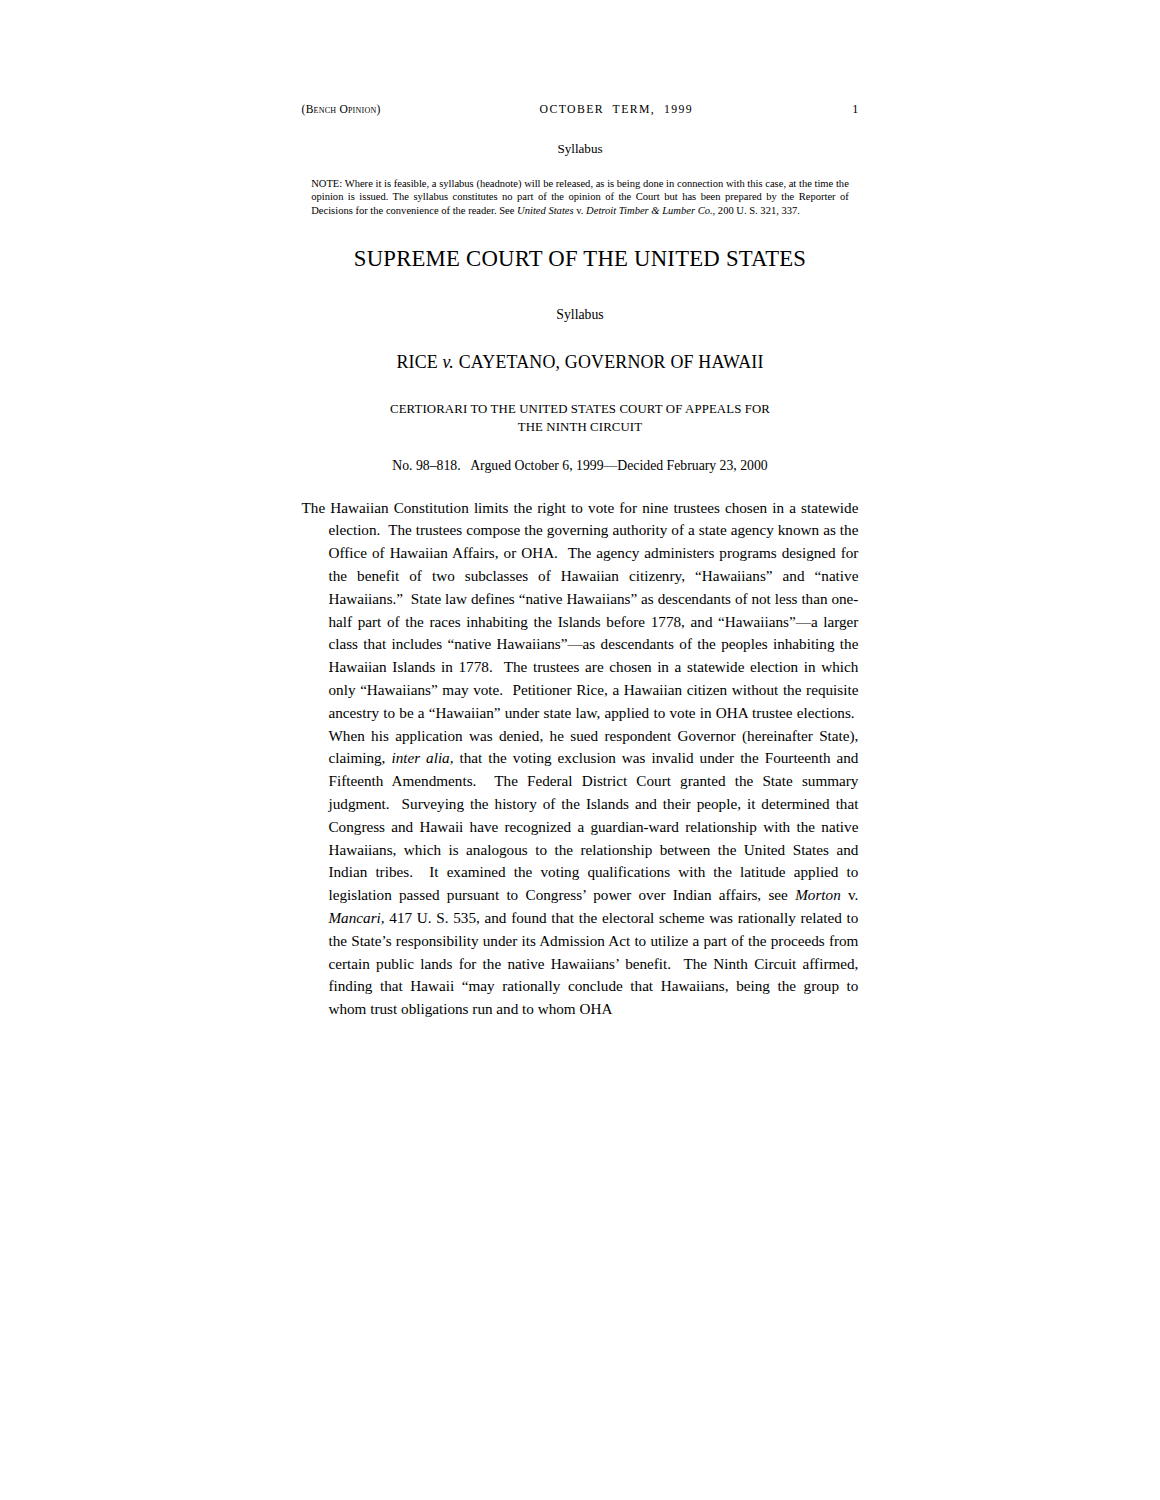(Bench Opinion) OCTOBER TERM, 1999 1
Syllabus
NOTE: Where it is feasible, a syllabus (headnote) will be released, as is being done in connection with this case, at the time the opinion is issued. The syllabus constitutes no part of the opinion of the Court but has been prepared by the Reporter of Decisions for the convenience of the reader. See United States v. Detroit Timber & Lumber Co., 200 U. S. 321, 337.
SUPREME COURT OF THE UNITED STATES
Syllabus
RICE v. CAYETANO, GOVERNOR OF HAWAII
CERTIORARI TO THE UNITED STATES COURT OF APPEALS FOR
THE NINTH CIRCUIT
No. 98–818. Argued October 6, 1999—Decided February 23, 2000
The Hawaiian Constitution limits the right to vote for nine trustees chosen in a statewide election. The trustees compose the governing authority of a state agency known as the Office of Hawaiian Affairs, or OHA. The agency administers programs designed for the benefit of two subclasses of Hawaiian citizenry, “Hawaiians” and “native Hawaiians.” State law defines “native Hawaiians” as descendants of not less than one-half part of the races inhabiting the Islands before 1778, and “Hawaiians”—a larger class that includes “native Hawaiians”—as descendants of the peoples inhabiting the Hawaiian Islands in 1778. The trustees are chosen in a statewide election in which only “Hawaiians” may vote. Petitioner Rice, a Hawaiian citizen without the requisite ancestry to be a “Hawaiian” under state law, applied to vote in OHA trustee elections. When his application was denied, he sued respondent Governor (hereinafter State), claiming, inter alia, that the voting exclusion was invalid under the Fourteenth and Fifteenth Amendments. The Federal District Court granted the State summary judgment. Surveying the history of the Islands and their people, it determined that Congress and Hawaii have recognized a guardian-ward relationship with the native Hawaiians, which is analogous to the relationship between the United States and Indian tribes. It examined the voting qualifications with the latitude applied to legislation passed pursuant to Congress’ power over Indian affairs, see Morton v. Mancari, 417 U. S. 535, and found that the electoral scheme was rationally related to the State’s responsibility under its Admission Act to utilize a part of the proceeds from certain public lands for the native Hawaiians’ benefit. The Ninth Circuit affirmed, finding that Hawaii “may rationally conclude that Hawaiians, being the group to whom trust obligations run and to whom OHA